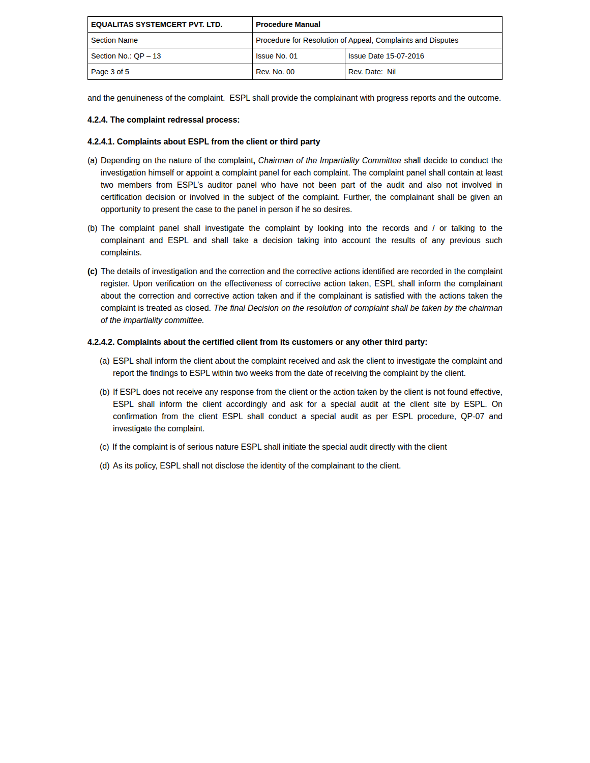| EQUALITAS SYSTEMCERT PVT. LTD. | Procedure Manual |
| Section Name | Procedure for Resolution of Appeal, Complaints and Disputes |
| Section No.: QP – 13 | Issue No. 01 | Issue Date 15-07-2016 |
| Page 3 of 5 | Rev. No. 00 | Rev. Date: Nil |
and the genuineness of the complaint. ESPL shall provide the complainant with progress reports and the outcome.
4.2.4. The complaint redressal process:
4.2.4.1. Complaints about ESPL from the client or third party
(a) Depending on the nature of the complaint, Chairman of the Impartiality Committee shall decide to conduct the investigation himself or appoint a complaint panel for each complaint. The complaint panel shall contain at least two members from ESPL’s auditor panel who have not been part of the audit and also not involved in certification decision or involved in the subject of the complaint. Further, the complainant shall be given an opportunity to present the case to the panel in person if he so desires.
(b) The complaint panel shall investigate the complaint by looking into the records and / or talking to the complainant and ESPL and shall take a decision taking into account the results of any previous such complaints.
(c) The details of investigation and the correction and the corrective actions identified are recorded in the complaint register. Upon verification on the effectiveness of corrective action taken, ESPL shall inform the complainant about the correction and corrective action taken and if the complainant is satisfied with the actions taken the complaint is treated as closed. The final Decision on the resolution of complaint shall be taken by the chairman of the impartiality committee.
4.2.4.2. Complaints about the certified client from its customers or any other third party:
(a) ESPL shall inform the client about the complaint received and ask the client to investigate the complaint and report the findings to ESPL within two weeks from the date of receiving the complaint by the client.
(b) If ESPL does not receive any response from the client or the action taken by the client is not found effective, ESPL shall inform the client accordingly and ask for a special audit at the client site by ESPL. On confirmation from the client ESPL shall conduct a special audit as per ESPL procedure, QP-07 and investigate the complaint.
(c) If the complaint is of serious nature ESPL shall initiate the special audit directly with the client
(d) As its policy, ESPL shall not disclose the identity of the complainant to the client.